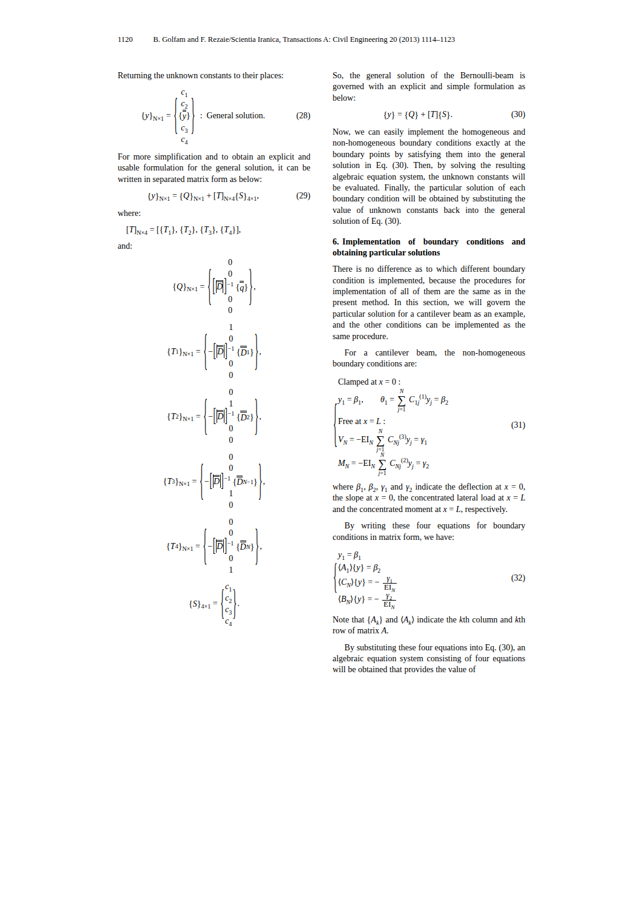1120 B. Golfam and F. Rezaie/Scientia Iranica, Transactions A: Civil Engineering 20 (2013) 1114–1123
Returning the unknown constants to their places:
{y} N×1 = {
c1
c2
{y}
c3
c4
} : General solution.
(28)
For more simplification and to obtain an explicit and usable formulation for the general solution, it can be written in separated matrix form as below:
{y}N×1 = {Q}N×1 + [T]N×4{S}4×1,
(29)
where:
[T]N×4 = [{T1}, {T2}, {T3}, {T4}],
and:
{Q}N×1 = {
0
0
[D]−1 {q}
0
0
} ,
{T1}N×1 = {
1
0
−[D]−1 {D1}
0
0
} ,
{T2}N×1 = {
0
1
−[D]−1 {D2}
0
0
} ,
{T3}N×1 = {
0
0
−[D]−1 {DN−1}
1
0
} ,
{T4}N×1 = {
0
0
−[D]−1 {DN}
0
1
} ,
{S}4×1 = {
c1
c2
c3
c4
} .
So, the general solution of the Bernoulli-beam is governed with an explicit and simple formulation as below:
{y} = {Q} + [T]{S}.
(30)
Now, we can easily implement the homogeneous and non-homogeneous boundary conditions exactly at the boundary points by satisfying them into the general solution in Eq. (30). Then, by solving the resulting algebraic equation system, the unknown constants will be evaluated. Finally, the particular solution of each boundary condition will be obtained by substituting the value of unknown constants back into the general solution of Eq. (30).
6. Implementation of boundary conditions and obtaining particular solutions
There is no difference as to which different boundary condition is implemented, because the procedures for implementation of all of them are the same as in the present method. In this section, we will govern the particular solution for a cantilever beam as an example, and the other conditions can be implemented as the same procedure.
For a cantilever beam, the non-homogeneous boundary conditions are:
{
Clamped at x = 0 :
y1 = β1, θ1 = N∑j=1 C1j(1)yj = β2
Free at x = L :
VN = −EIN N∑j=1 CNj(3)yj = γ1
MN = −EIN N∑j=1 CNj(2)yj = γ2
(31)
where β1, β2, γ1 and γ2 indicate the deflection at x = 0, the slope at x = 0, the concentrated lateral load at x = L and the concentrated moment at x = L, respectively.
By writing these four equations for boundary conditions in matrix form, we have:
{
y1 = β1
⟨A1⟩{y} = β2
⟨CN⟩{y} = − γ1 EIN
⟨BN⟩{y} = − γ2 EIN
(32)
Note that {Ak} and ⟨Ak⟩ indicate the kth column and kth row of matrix A.
By substituting these four equations into Eq. (30), an algebraic equation system consisting of four equations will be obtained that provides the value of